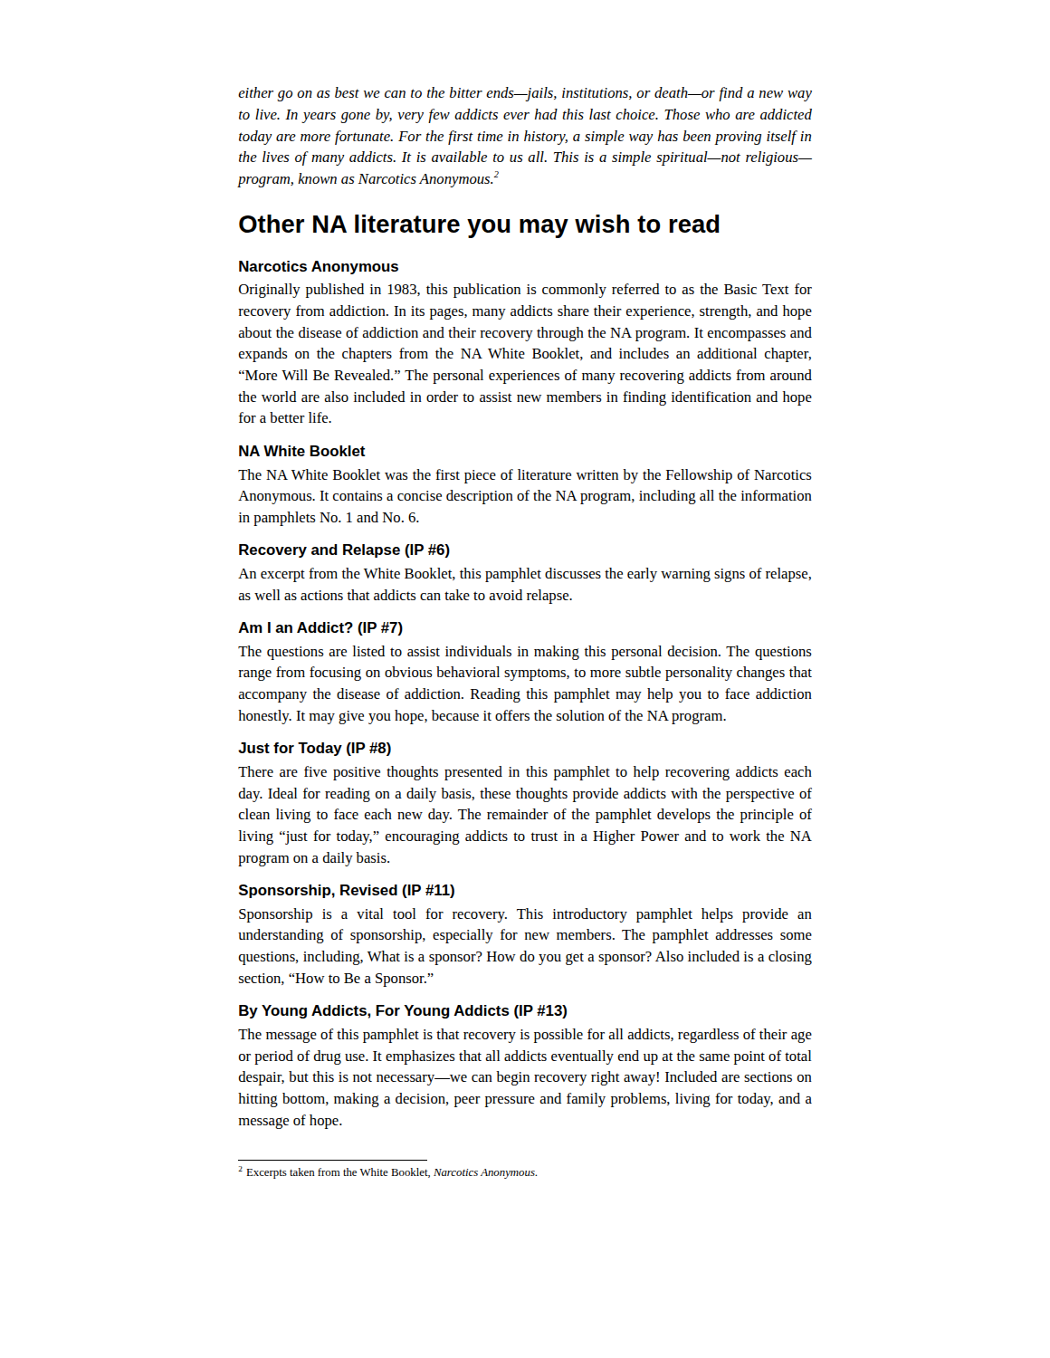either go on as best we can to the bitter ends—jails, institutions, or death—or find a new way to live. In years gone by, very few addicts ever had this last choice. Those who are addicted today are more fortunate. For the first time in history, a simple way has been proving itself in the lives of many addicts. It is available to us all. This is a simple spiritual—not religious—program, known as Narcotics Anonymous.2
Other NA literature you may wish to read
Narcotics Anonymous
Originally published in 1983, this publication is commonly referred to as the Basic Text for recovery from addiction. In its pages, many addicts share their experience, strength, and hope about the disease of addiction and their recovery through the NA program. It encompasses and expands on the chapters from the NA White Booklet, and includes an additional chapter, “More Will Be Revealed.” The personal experiences of many recovering addicts from around the world are also included in order to assist new members in finding identification and hope for a better life.
NA White Booklet
The NA White Booklet was the first piece of literature written by the Fellowship of Narcotics Anonymous. It contains a concise description of the NA program, including all the information in pamphlets No. 1 and No. 6.
Recovery and Relapse (IP #6)
An excerpt from the White Booklet, this pamphlet discusses the early warning signs of relapse, as well as actions that addicts can take to avoid relapse.
Am I an Addict? (IP #7)
The questions are listed to assist individuals in making this personal decision. The questions range from focusing on obvious behavioral symptoms, to more subtle personality changes that accompany the disease of addiction. Reading this pamphlet may help you to face addiction honestly. It may give you hope, because it offers the solution of the NA program.
Just for Today (IP #8)
There are five positive thoughts presented in this pamphlet to help recovering addicts each day. Ideal for reading on a daily basis, these thoughts provide addicts with the perspective of clean living to face each new day. The remainder of the pamphlet develops the principle of living “just for today,” encouraging addicts to trust in a Higher Power and to work the NA program on a daily basis.
Sponsorship, Revised (IP #11)
Sponsorship is a vital tool for recovery. This introductory pamphlet helps provide an understanding of sponsorship, especially for new members. The pamphlet addresses some questions, including, What is a sponsor? How do you get a sponsor? Also included is a closing section, “How to Be a Sponsor.”
By Young Addicts, For Young Addicts (IP #13)
The message of this pamphlet is that recovery is possible for all addicts, regardless of their age or period of drug use. It emphasizes that all addicts eventually end up at the same point of total despair, but this is not necessary—we can begin recovery right away! Included are sections on hitting bottom, making a decision, peer pressure and family problems, living for today, and a message of hope.
2 Excerpts taken from the White Booklet, Narcotics Anonymous.